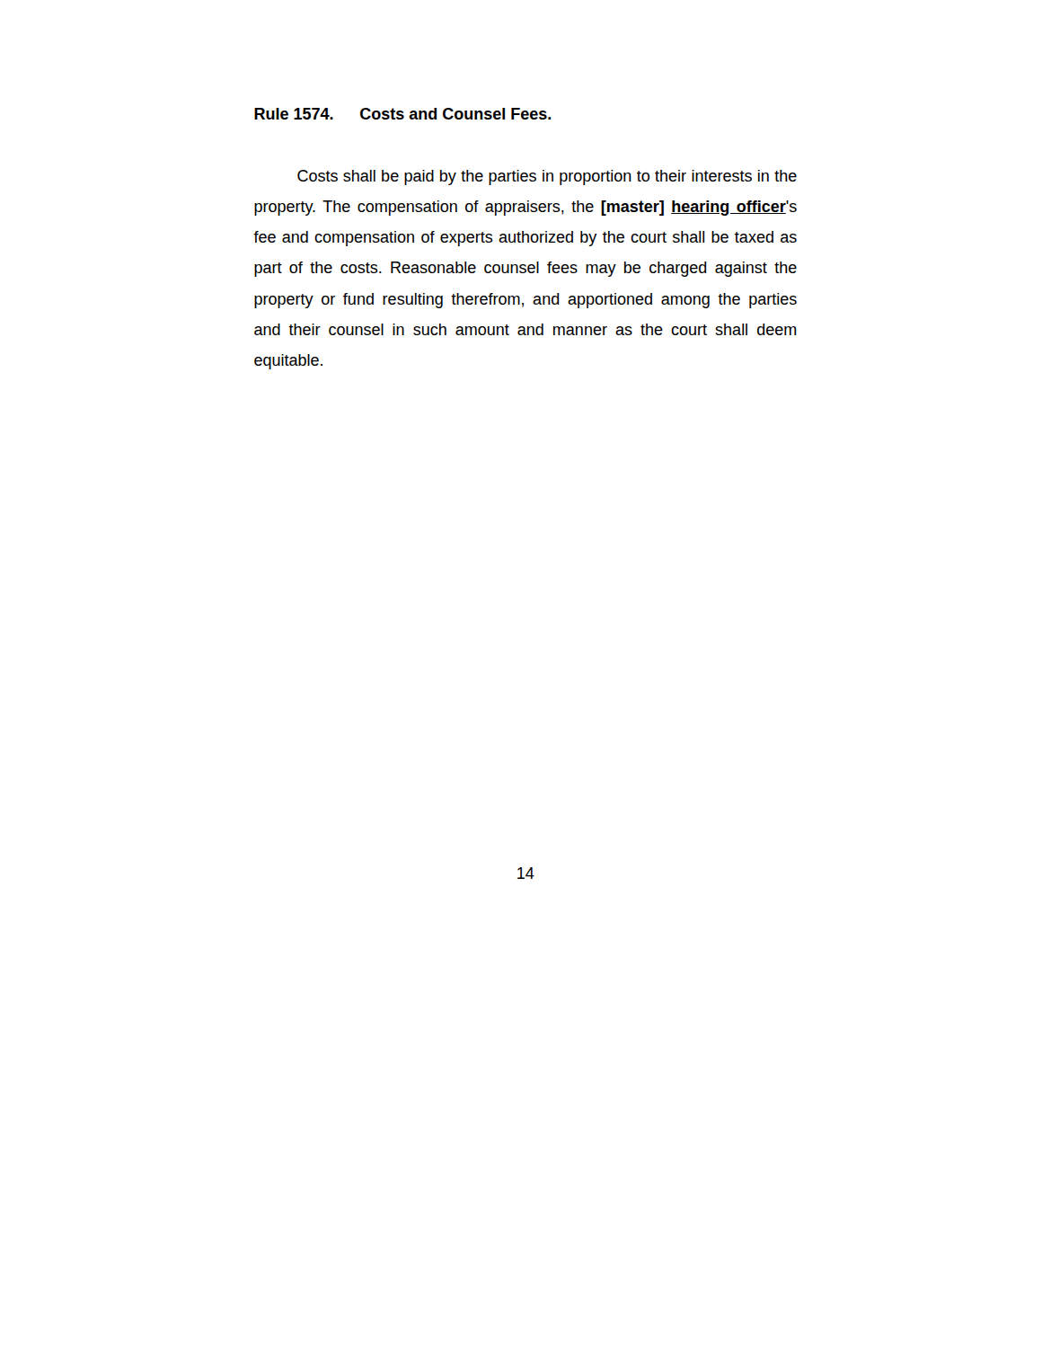Rule 1574. Costs and Counsel Fees.
Costs shall be paid by the parties in proportion to their interests in the property. The compensation of appraisers, the [master] hearing officer's fee and compensation of experts authorized by the court shall be taxed as part of the costs. Reasonable counsel fees may be charged against the property or fund resulting therefrom, and apportioned among the parties and their counsel in such amount and manner as the court shall deem equitable.
14